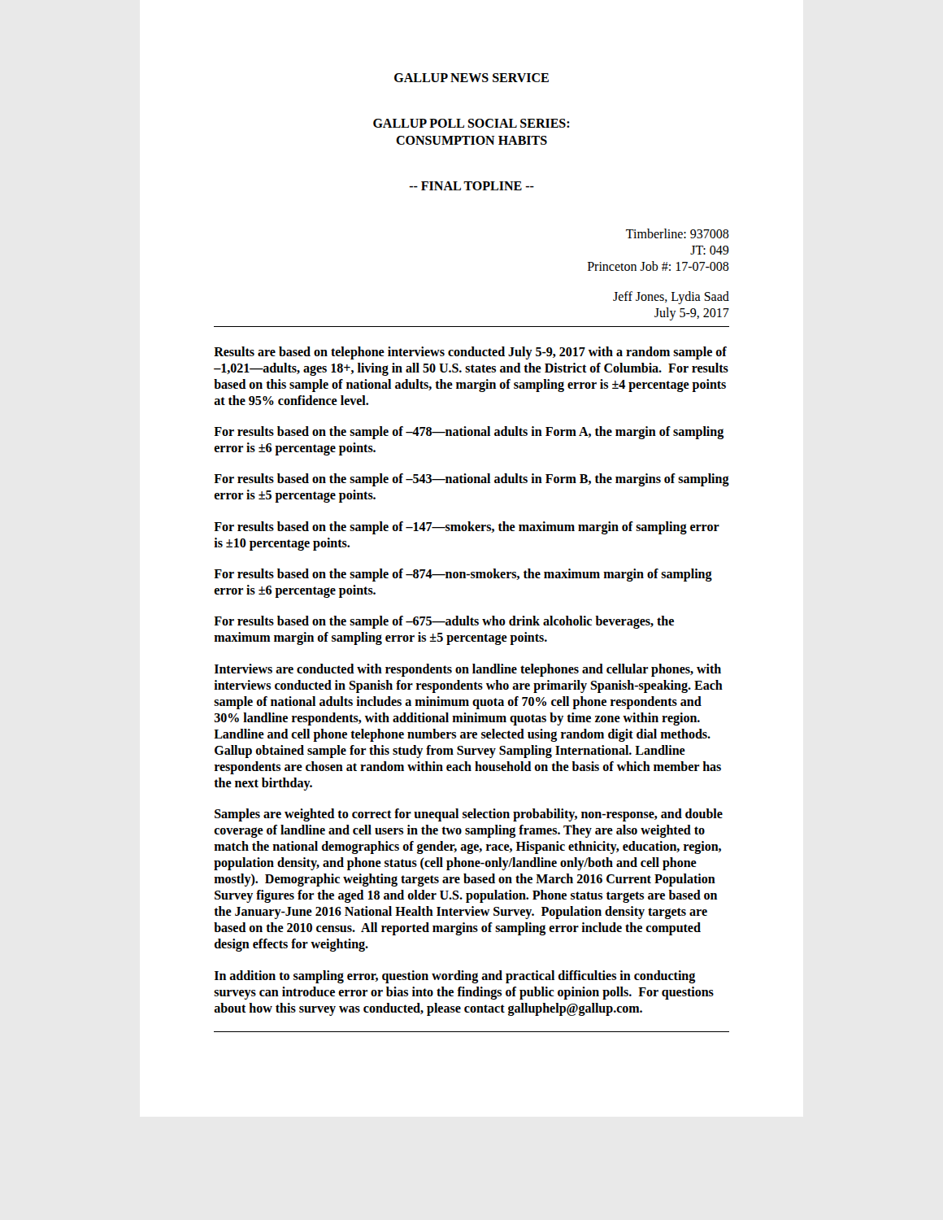GALLUP NEWS SERVICE
GALLUP POLL SOCIAL SERIES:
CONSUMPTION HABITS
-- FINAL TOPLINE --
Timberline: 937008
JT: 049
Princeton Job #: 17-07-008
Jeff Jones, Lydia Saad
July 5-9, 2017
Results are based on telephone interviews conducted July 5-9, 2017 with a random sample of –1,021—adults, ages 18+, living in all 50 U.S. states and the District of Columbia. For results based on this sample of national adults, the margin of sampling error is ±4 percentage points at the 95% confidence level.
For results based on the sample of –478—national adults in Form A, the margin of sampling error is ±6 percentage points.
For results based on the sample of –543—national adults in Form B, the margins of sampling error is ±5 percentage points.
For results based on the sample of –147—smokers, the maximum margin of sampling error is ±10 percentage points.
For results based on the sample of –874—non-smokers, the maximum margin of sampling error is ±6 percentage points.
For results based on the sample of –675—adults who drink alcoholic beverages, the maximum margin of sampling error is ±5 percentage points.
Interviews are conducted with respondents on landline telephones and cellular phones, with interviews conducted in Spanish for respondents who are primarily Spanish-speaking. Each sample of national adults includes a minimum quota of 70% cell phone respondents and 30% landline respondents, with additional minimum quotas by time zone within region. Landline and cell phone telephone numbers are selected using random digit dial methods. Gallup obtained sample for this study from Survey Sampling International. Landline respondents are chosen at random within each household on the basis of which member has the next birthday.
Samples are weighted to correct for unequal selection probability, non-response, and double coverage of landline and cell users in the two sampling frames. They are also weighted to match the national demographics of gender, age, race, Hispanic ethnicity, education, region, population density, and phone status (cell phone-only/landline only/both and cell phone mostly). Demographic weighting targets are based on the March 2016 Current Population Survey figures for the aged 18 and older U.S. population. Phone status targets are based on the January-June 2016 National Health Interview Survey. Population density targets are based on the 2010 census. All reported margins of sampling error include the computed design effects for weighting.
In addition to sampling error, question wording and practical difficulties in conducting surveys can introduce error or bias into the findings of public opinion polls. For questions about how this survey was conducted, please contact galluphelp@gallup.com.